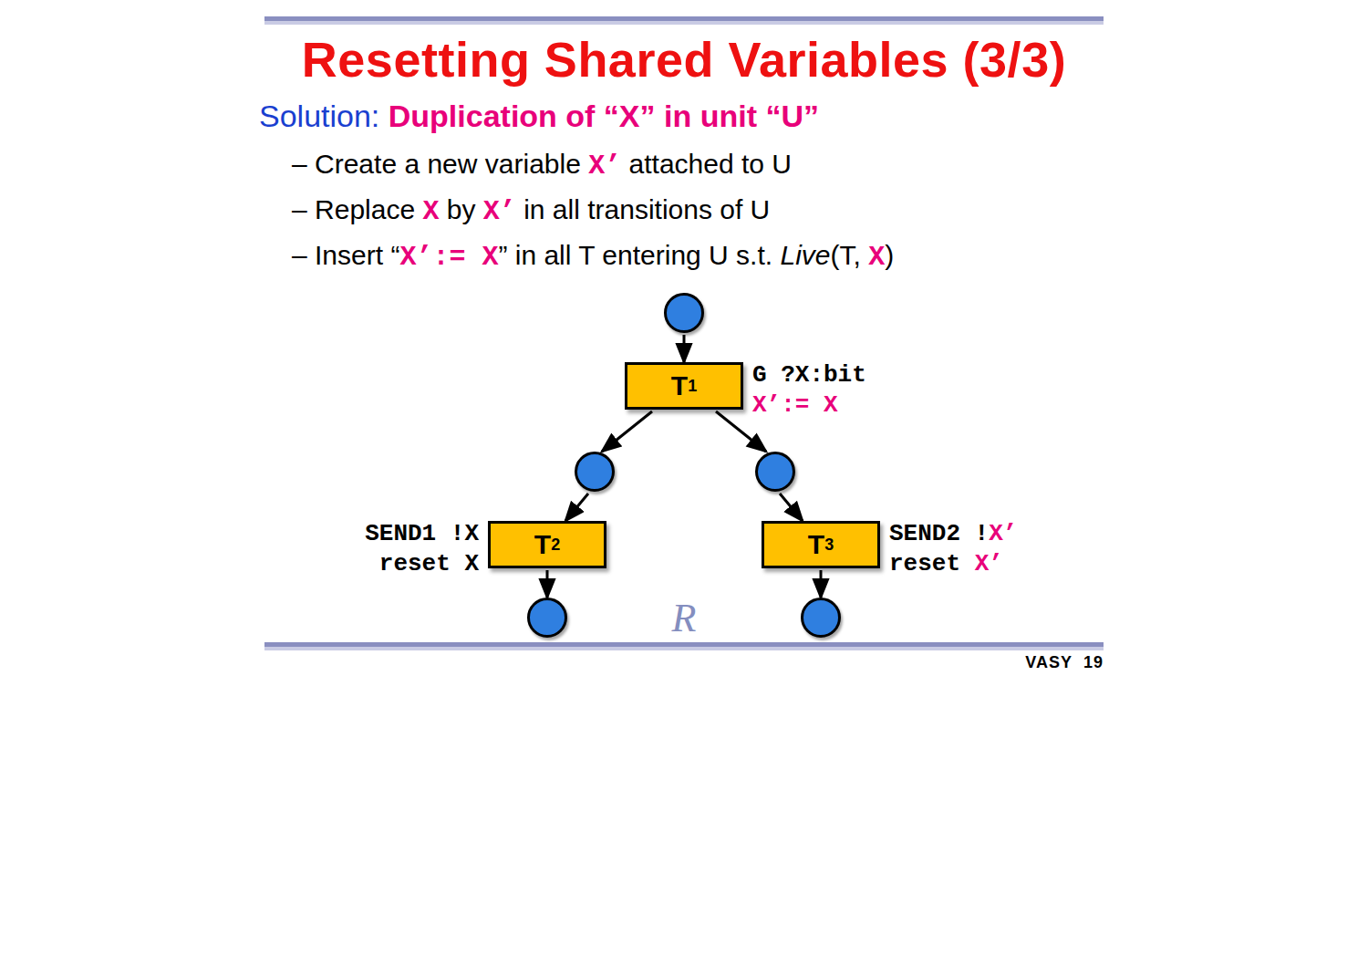Resetting Shared Variables (3/3)
Solution: Duplication of “X” in unit “U”
Create a new variable X’ attached to U
Replace X by X’ in all transitions of U
Insert “X’:= X” in all T entering U s.t. Live(T, X)
T1
T2
T3
G ?X:bit
X’:= X
SEND1 !X
reset X
SEND2 !X’
reset X’
R
VASY 19